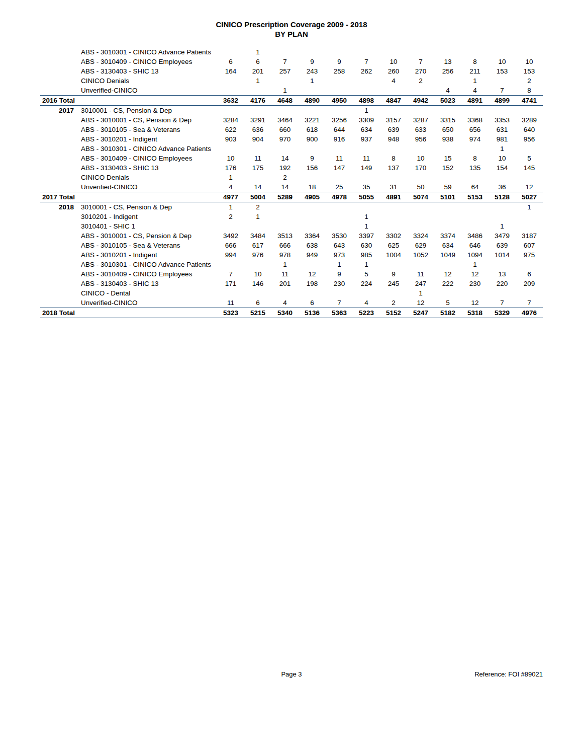CINICO Prescription Coverage 2009 - 2018
BY PLAN
| | ABS - 3010301 - CINICO Advance Patients | | 1 | | | | | | | | | | |
| | ABS - 3010409 - CINICO Employees | 6 | 6 | 7 | 9 | 9 | 7 | 10 | 7 | 13 | 8 | 10 | 10 |
| | ABS - 3130403 - SHIC 13 | 164 | 201 | 257 | 243 | 258 | 262 | 260 | 270 | 256 | 211 | 153 | 153 |
| | CINICO Denials | | 1 | | 1 | | | 4 | 2 | | 1 | | 2 |
| | Unverified-CINICO | | | 1 | | | | | | 4 | 4 | 7 | 8 |
| 2016 Total | | 3632 | 4176 | 4648 | 4890 | 4950 | 4898 | 4847 | 4942 | 5023 | 4891 | 4899 | 4741 |
| 2017 | 3010001 - CS, Pension & Dep | | | | | | 1 | | | | | | |
| | ABS - 3010001 - CS, Pension & Dep | 3284 | 3291 | 3464 | 3221 | 3256 | 3309 | 3157 | 3287 | 3315 | 3368 | 3353 | 3289 |
| | ABS - 3010105 - Sea & Veterans | 622 | 636 | 660 | 618 | 644 | 634 | 639 | 633 | 650 | 656 | 631 | 640 |
| | ABS - 3010201 - Indigent | 903 | 904 | 970 | 900 | 916 | 937 | 948 | 956 | 938 | 974 | 981 | 956 |
| | ABS - 3010301 - CINICO Advance Patients | | | | | | | | | | | 1 | |
| | ABS - 3010409 - CINICO Employees | 10 | 11 | 14 | 9 | 11 | 11 | 8 | 10 | 15 | 8 | 10 | 5 |
| | ABS - 3130403 - SHIC 13 | 176 | 175 | 192 | 156 | 147 | 149 | 137 | 170 | 152 | 135 | 154 | 145 |
| | CINICO Denials | 1 | | 2 | | | | | | | | | |
| | Unverified-CINICO | 4 | 14 | 14 | 18 | 25 | 35 | 31 | 50 | 59 | 64 | 36 | 12 |
| 2017 Total | | 4977 | 5004 | 5289 | 4905 | 4978 | 5055 | 4891 | 5074 | 5101 | 5153 | 5128 | 5027 |
| 2018 | 3010001 - CS, Pension & Dep | 1 | 2 | | | | | | | | | | 1 |
| | 3010201 - Indigent | 2 | 1 | | | | 1 | | | | | | |
| | 3010401 - SHIC 1 | | | | | | 1 | | | | | 1 | |
| | ABS - 3010001 - CS, Pension & Dep | 3492 | 3484 | 3513 | 3364 | 3530 | 3397 | 3302 | 3324 | 3374 | 3486 | 3479 | 3187 |
| | ABS - 3010105 - Sea & Veterans | 666 | 617 | 666 | 638 | 643 | 630 | 625 | 629 | 634 | 646 | 639 | 607 |
| | ABS - 3010201 - Indigent | 994 | 976 | 978 | 949 | 973 | 985 | 1004 | 1052 | 1049 | 1094 | 1014 | 975 |
| | ABS - 3010301 - CINICO Advance Patients | | | 1 | | 1 | 1 | | | | 1 | | |
| | ABS - 3010409 - CINICO Employees | 7 | 10 | 11 | 12 | 9 | 5 | 9 | 11 | 12 | 12 | 13 | 6 |
| | ABS - 3130403 - SHIC 13 | 171 | 146 | 201 | 198 | 230 | 224 | 245 | 247 | 222 | 230 | 220 | 209 |
| | CINICO - Dental | | | | | | | | 1 | | | | |
| | Unverified-CINICO | 11 | 6 | 4 | 6 | 7 | 4 | 2 | 12 | 5 | 12 | 7 | 7 |
| 2018 Total | | 5323 | 5215 | 5340 | 5136 | 5363 | 5223 | 5152 | 5247 | 5182 | 5318 | 5329 | 4976 |
Page 3
Reference: FOI #89021